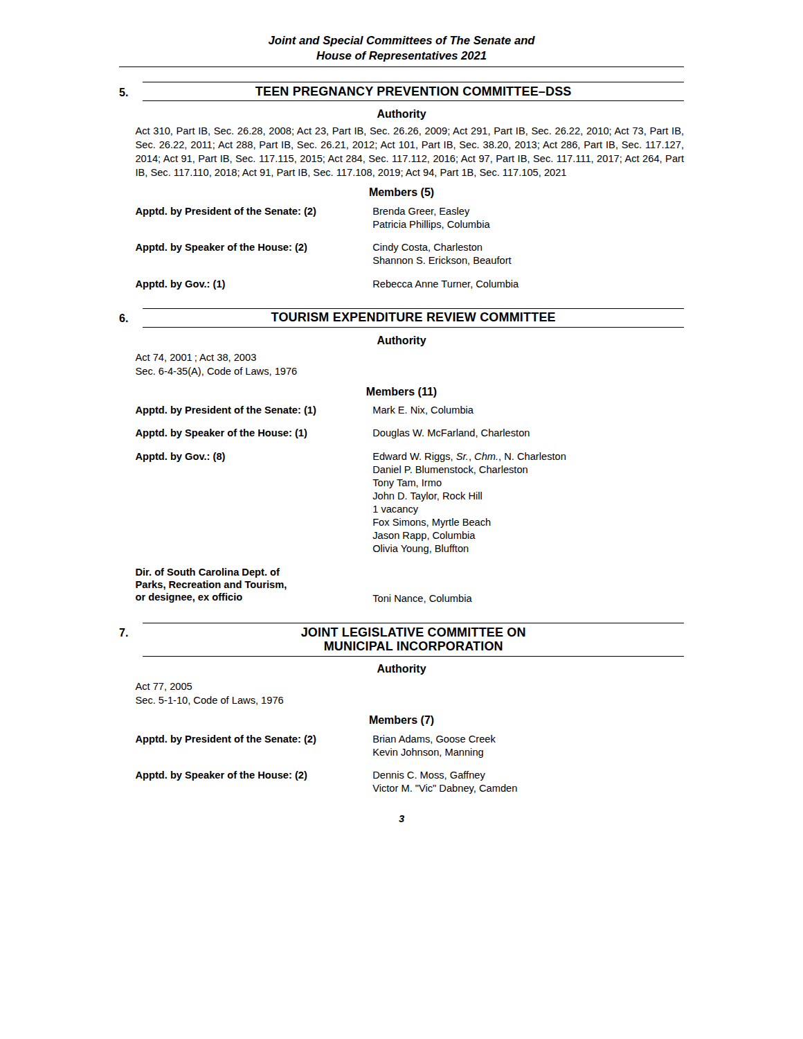Joint and Special Committees of The Senate and
House of Representatives 2021
5.
TEEN PREGNANCY PREVENTION COMMITTEE–DSS
Authority
Act 310, Part IB, Sec. 26.28, 2008; Act 23, Part IB, Sec. 26.26, 2009; Act 291, Part IB, Sec. 26.22, 2010; Act 73, Part IB, Sec. 26.22, 2011; Act 288, Part IB, Sec. 26.21, 2012; Act 101, Part IB, Sec. 38.20, 2013; Act 286, Part IB, Sec. 117.127, 2014; Act 91, Part IB, Sec. 117.115, 2015; Act 284, Sec. 117.112, 2016; Act 97, Part IB, Sec. 117.111, 2017; Act 264, Part IB, Sec. 117.110, 2018; Act 91, Part IB, Sec. 117.108, 2019; Act 94, Part 1B, Sec. 117.105, 2021
Members (5)
| Apptd. by President of the Senate: (2) | Brenda Greer, Easley Patricia Phillips, Columbia |
| Apptd. by Speaker of the House: (2) | Cindy Costa, Charleston Shannon S. Erickson, Beaufort |
| Apptd. by Gov.: (1) | Rebecca Anne Turner, Columbia |
6.
TOURISM EXPENDITURE REVIEW COMMITTEE
Authority
Act 74, 2001 ; Act 38, 2003
Sec. 6-4-35(A), Code of Laws, 1976
Members (11)
| Apptd. by President of the Senate: (1) | Mark E. Nix, Columbia |
| Apptd. by Speaker of the House: (1) | Douglas W. McFarland, Charleston |
| Apptd. by Gov.: (8) | Edward W. Riggs, Sr. , Chm. , N. Charleston Daniel P. Blumenstock, Charleston Tony Tam, Irmo John D. Taylor, Rock Hill 1 vacancy Fox Simons, Myrtle Beach Jason Rapp, Columbia Olivia Young, Bluffton |
| Dir. of South Carolina Dept. of Parks, Recreation and Tourism, or designee, ex officio | Toni Nance, Columbia |
7.
JOINT LEGISLATIVE COMMITTEE ON
MUNICIPAL INCORPORATION
Authority
Act 77, 2005
Sec. 5-1-10, Code of Laws, 1976
Members (7)
| Apptd. by President of the Senate: (2) | Brian Adams, Goose Creek Kevin Johnson, Manning |
| Apptd. by Speaker of the House: (2) | Dennis C. Moss, Gaffney Victor M. "Vic" Dabney, Camden |
3